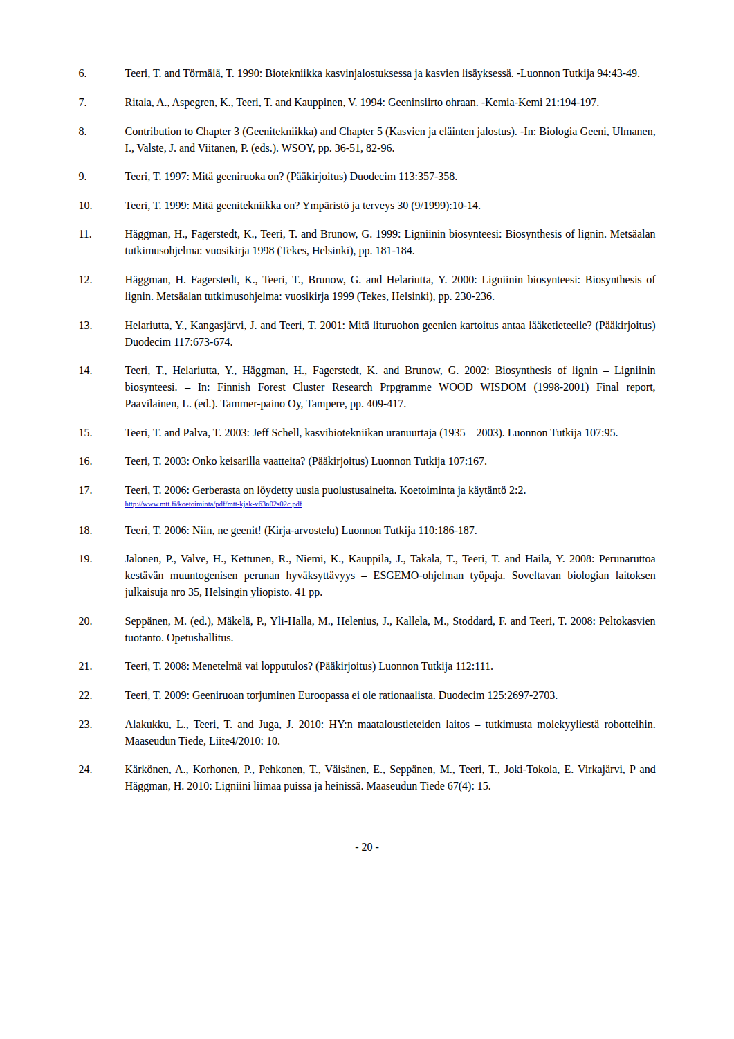Teeri, T. and Törmälä, T. 1990: Biotekniikka kasvinjalostuksessa ja kasvien lisäyksessä. -Luonnon Tutkija 94:43-49.
Ritala, A., Aspegren, K., Teeri, T. and Kauppinen, V. 1994: Geeninsiirto ohraan. -Kemia-Kemi 21:194-197.
Contribution to Chapter 3 (Geenitekniikka) and Chapter 5 (Kasvien ja eläinten jalostus). -In: Biologia Geeni, Ulmanen, I., Valste, J. and Viitanen, P. (eds.). WSOY, pp. 36-51, 82-96.
Teeri, T. 1997: Mitä geeniruoka on? (Pääkirjoitus) Duodecim 113:357-358.
Teeri, T. 1999: Mitä geenitekniikka on? Ympäristö ja terveys 30 (9/1999):10-14.
Häggman, H., Fagerstedt, K., Teeri, T. and Brunow, G. 1999: Ligniinin biosynteesi: Biosynthesis of lignin. Metsäalan tutkimusohjelma: vuosikirja 1998 (Tekes, Helsinki), pp. 181-184.
Häggman, H. Fagerstedt, K., Teeri, T., Brunow, G. and Helariutta, Y. 2000: Ligniinin biosynteesi: Biosynthesis of lignin. Metsäalan tutkimusohjelma: vuosikirja 1999 (Tekes, Helsinki), pp. 230-236.
Helariutta, Y., Kangasjärvi, J. and Teeri, T. 2001: Mitä lituruohon geenien kartoitus antaa lääketieteelle? (Pääkirjoitus) Duodecim 117:673-674.
Teeri, T., Helariutta, Y., Häggman, H., Fagerstedt, K. and Brunow, G. 2002: Biosynthesis of lignin – Ligniinin biosynteesi. – In: Finnish Forest Cluster Research Prpgramme WOOD WISDOM (1998-2001) Final report, Paavilainen, L. (ed.). Tammer-paino Oy, Tampere, pp. 409-417.
Teeri, T. and Palva, T. 2003: Jeff Schell, kasvibiotekniikan uranuurtaja (1935 – 2003). Luonnon Tutkija 107:95.
Teeri, T. 2003: Onko keisarilla vaatteita? (Pääkirjoitus) Luonnon Tutkija 107:167.
Teeri, T. 2006: Gerberasta on löydetty uusia puolustusaineita. Koetoiminta ja käytäntö 2:2. http://www.mtt.fi/koetoiminta/pdf/mtt-kjak-v63n02s02c.pdf
Teeri, T. 2006: Niin, ne geenit! (Kirja-arvostelu) Luonnon Tutkija 110:186-187.
Jalonen, P., Valve, H., Kettunen, R., Niemi, K., Kauppila, J., Takala, T., Teeri, T. and Haila, Y. 2008: Perunaruttoa kestävän muuntogenisen perunan hyväksyttävyys – ESGEMO-ohjelman työpaja. Soveltavan biologian laitoksen julkaisuja nro 35, Helsingin yliopisto. 41 pp.
Seppänen, M. (ed.), Mäkelä, P., Yli-Halla, M., Helenius, J., Kallela, M., Stoddard, F. and Teeri, T. 2008: Peltokasvien tuotanto. Opetushallitus.
Teeri, T. 2008: Menetelmä vai lopputulos? (Pääkirjoitus) Luonnon Tutkija 112:111.
Teeri, T. 2009: Geeniruoan torjuminen Euroopassa ei ole rationaalista. Duodecim 125:2697-2703.
Alakukku, L., Teeri, T. and Juga, J. 2010: HY:n maataloustieteiden laitos – tutkimusta molekyyliestä robotteihin. Maaseudun Tiede, Liite4/2010: 10.
Kärkönen, A., Korhonen, P., Pehkonen, T., Väisänen, E., Seppänen, M., Teeri, T., Joki-Tokola, E. Virkajärvi, P and Häggman, H. 2010: Ligniini liimaa puissa ja heinissä. Maaseudun Tiede 67(4): 15.
- 20 -